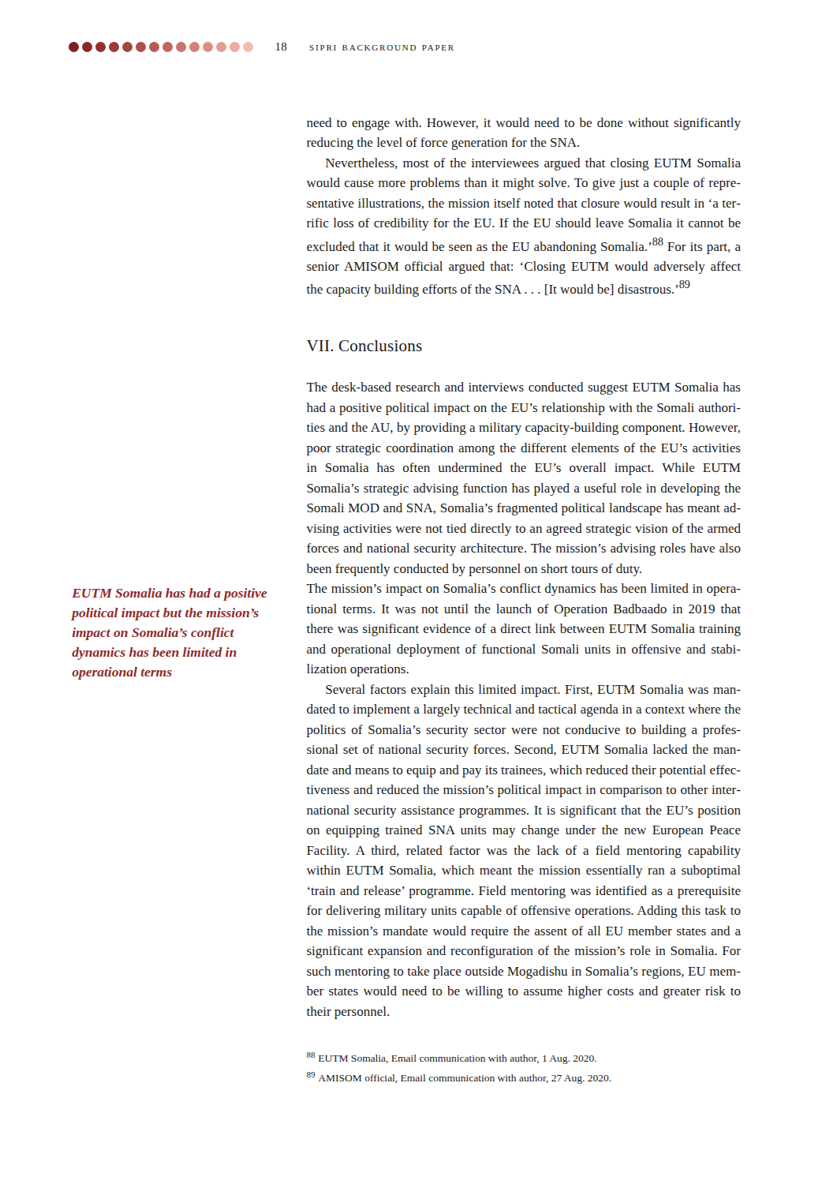18
sipri background paper
need to engage with. However, it would need to be done without significantly reducing the level of force generation for the SNA.
Nevertheless, most of the interviewees argued that closing EUTM Somalia would cause more problems than it might solve. To give just a couple of representative illustrations, the mission itself noted that closure would result in ‘a terrific loss of credibility for the EU. If the EU should leave Somalia it cannot be excluded that it would be seen as the EU abandoning Somalia.’88 For its part, a senior AMISOM official argued that: ‘Closing EUTM would adversely affect the capacity building efforts of the SNA . . . [It would be] disastrous.’89
VII. Conclusions
The desk-based research and interviews conducted suggest EUTM Somalia has had a positive political impact on the EU’s relationship with the Somali authorities and the AU, by providing a military capacity-building component. However, poor strategic coordination among the different elements of the EU’s activities in Somalia has often undermined the EU’s overall impact. While EUTM Somalia’s strategic advising function has played a useful role in developing the Somali MOD and SNA, Somalia’s fragmented political landscape has meant advising activities were not tied directly to an agreed strategic vision of the armed forces and national security architecture. The mission’s advising roles have also been frequently conducted by personnel on short tours of duty.
EUTM Somalia has had a positive political impact but the mission’s impact on Somalia’s conflict dynamics has been limited in operational terms
The mission’s impact on Somalia’s conflict dynamics has been limited in operational terms. It was not until the launch of Operation Badbaado in 2019 that there was significant evidence of a direct link between EUTM Somalia training and operational deployment of functional Somali units in offensive and stabilization operations.
Several factors explain this limited impact. First, EUTM Somalia was mandated to implement a largely technical and tactical agenda in a context where the politics of Somalia’s security sector were not conducive to building a professional set of national security forces. Second, EUTM Somalia lacked the mandate and means to equip and pay its trainees, which reduced their potential effectiveness and reduced the mission’s political impact in comparison to other international security assistance programmes. It is significant that the EU’s position on equipping trained SNA units may change under the new European Peace Facility. A third, related factor was the lack of a field mentoring capability within EUTM Somalia, which meant the mission essentially ran a suboptimal ‘train and release’ programme. Field mentoring was identified as a prerequisite for delivering military units capable of offensive operations. Adding this task to the mission’s mandate would require the assent of all EU member states and a significant expansion and reconfiguration of the mission’s role in Somalia. For such mentoring to take place outside Mogadishu in Somalia’s regions, EU member states would need to be willing to assume higher costs and greater risk to their personnel.
88EUTM Somalia, Email communication with author, 1 Aug. 2020.
89AMISOM official, Email communication with author, 27 Aug. 2020.